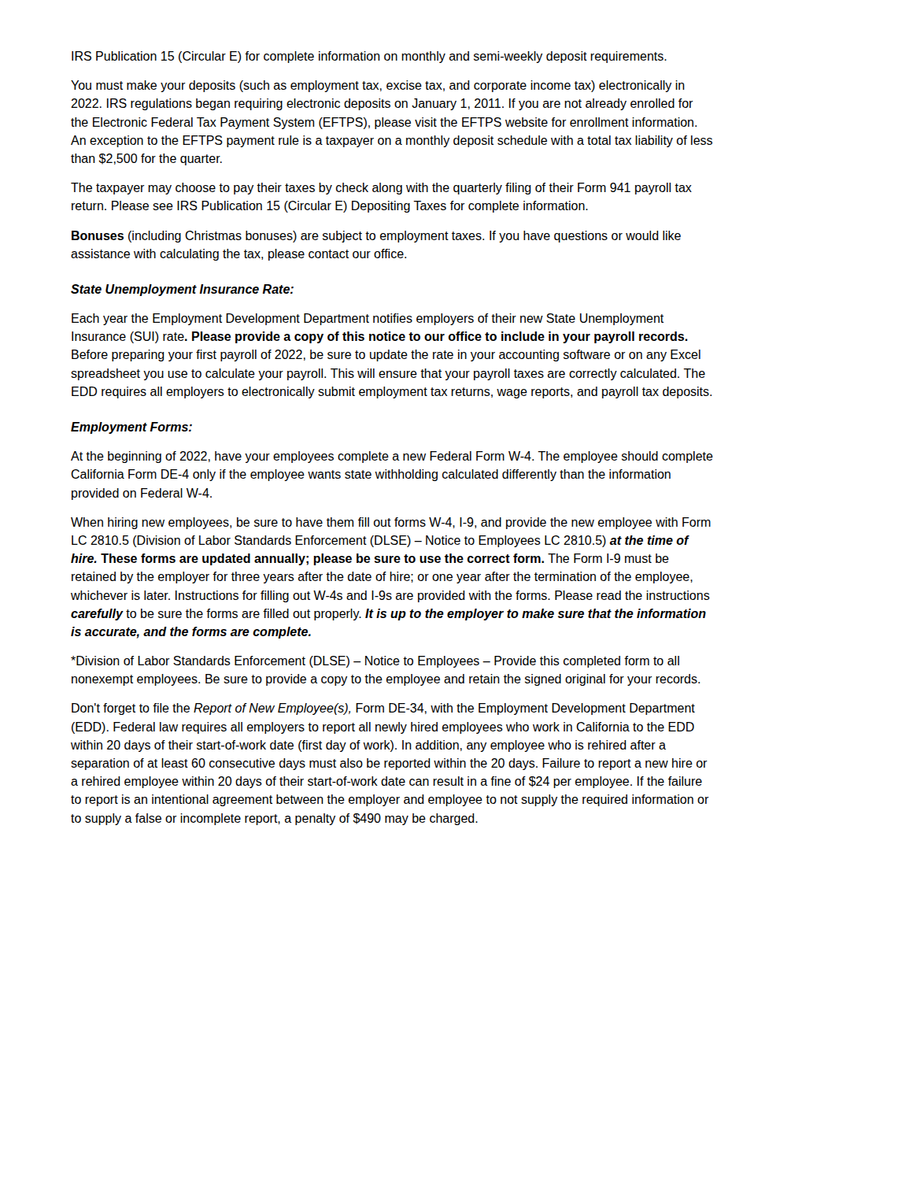IRS Publication 15 (Circular E) for complete information on monthly and semi-weekly deposit requirements.
You must make your deposits (such as employment tax, excise tax, and corporate income tax) electronically in 2022. IRS regulations began requiring electronic deposits on January 1, 2011. If you are not already enrolled for the Electronic Federal Tax Payment System (EFTPS), please visit the EFTPS website for enrollment information. An exception to the EFTPS payment rule is a taxpayer on a monthly deposit schedule with a total tax liability of less than $2,500 for the quarter.
The taxpayer may choose to pay their taxes by check along with the quarterly filing of their Form 941 payroll tax return. Please see IRS Publication 15 (Circular E) Depositing Taxes for complete information.
Bonuses (including Christmas bonuses) are subject to employment taxes. If you have questions or would like assistance with calculating the tax, please contact our office.
State Unemployment Insurance Rate:
Each year the Employment Development Department notifies employers of their new State Unemployment Insurance (SUI) rate. Please provide a copy of this notice to our office to include in your payroll records. Before preparing your first payroll of 2022, be sure to update the rate in your accounting software or on any Excel spreadsheet you use to calculate your payroll. This will ensure that your payroll taxes are correctly calculated. The EDD requires all employers to electronically submit employment tax returns, wage reports, and payroll tax deposits.
Employment Forms:
At the beginning of 2022, have your employees complete a new Federal Form W-4. The employee should complete California Form DE-4 only if the employee wants state withholding calculated differently than the information provided on Federal W-4.
When hiring new employees, be sure to have them fill out forms W-4, I-9, and provide the new employee with Form LC 2810.5 (Division of Labor Standards Enforcement (DLSE) – Notice to Employees LC 2810.5) at the time of hire. These forms are updated annually; please be sure to use the correct form. The Form I-9 must be retained by the employer for three years after the date of hire; or one year after the termination of the employee, whichever is later. Instructions for filling out W-4s and I-9s are provided with the forms. Please read the instructions carefully to be sure the forms are filled out properly. It is up to the employer to make sure that the information is accurate, and the forms are complete.
*Division of Labor Standards Enforcement (DLSE) – Notice to Employees – Provide this completed form to all nonexempt employees. Be sure to provide a copy to the employee and retain the signed original for your records.
Don't forget to file the Report of New Employee(s), Form DE-34, with the Employment Development Department (EDD). Federal law requires all employers to report all newly hired employees who work in California to the EDD within 20 days of their start-of-work date (first day of work). In addition, any employee who is rehired after a separation of at least 60 consecutive days must also be reported within the 20 days. Failure to report a new hire or a rehired employee within 20 days of their start-of-work date can result in a fine of $24 per employee. If the failure to report is an intentional agreement between the employer and employee to not supply the required information or to supply a false or incomplete report, a penalty of $490 may be charged.